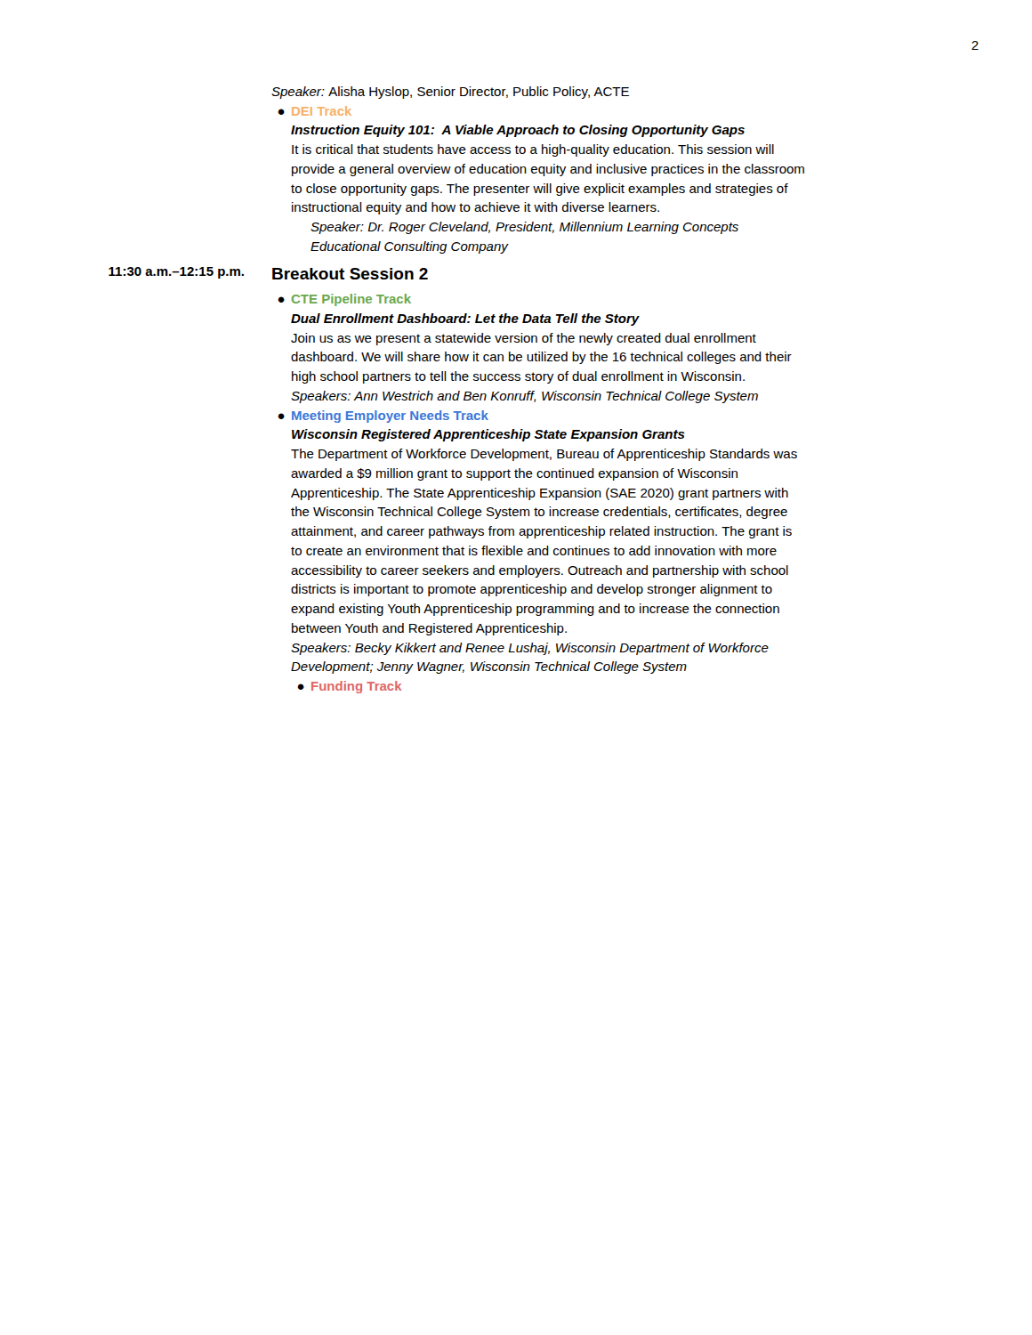2
Speaker: Alisha Hyslop, Senior Director, Public Policy, ACTE
●
DEI Track
Instruction Equity 101: A Viable Approach to Closing Opportunity Gaps
It is critical that students have access to a high-quality education. This session will provide a general overview of education equity and inclusive practices in the classroom to close opportunity gaps. The presenter will give explicit examples and strategies of instructional equity and how to achieve it with diverse learners.
Speaker: Dr. Roger Cleveland, President, Millennium Learning Concepts Educational Consulting Company
11:30 a.m.–12:15 p.m.
Breakout Session 2
●
CTE Pipeline Track
Dual Enrollment Dashboard: Let the Data Tell the Story
Join us as we present a statewide version of the newly created dual enrollment dashboard. We will share how it can be utilized by the 16 technical colleges and their high school partners to tell the success story of dual enrollment in Wisconsin.
Speakers: Ann Westrich and Ben Konruff, Wisconsin Technical College System
●
Meeting Employer Needs Track
Wisconsin Registered Apprenticeship State Expansion Grants
The Department of Workforce Development, Bureau of Apprenticeship Standards was awarded a $9 million grant to support the continued expansion of Wisconsin Apprenticeship. The State Apprenticeship Expansion (SAE 2020) grant partners with the Wisconsin Technical College System to increase credentials, certificates, degree attainment, and career pathways from apprenticeship related instruction. The grant is to create an environment that is flexible and continues to add innovation with more accessibility to career seekers and employers. Outreach and partnership with school districts is important to promote apprenticeship and develop stronger alignment to expand existing Youth Apprenticeship programming and to increase the connection between Youth and Registered Apprenticeship.
Speakers: Becky Kikkert and Renee Lushaj, Wisconsin Department of Workforce Development; Jenny Wagner, Wisconsin Technical College System
●
Funding Track